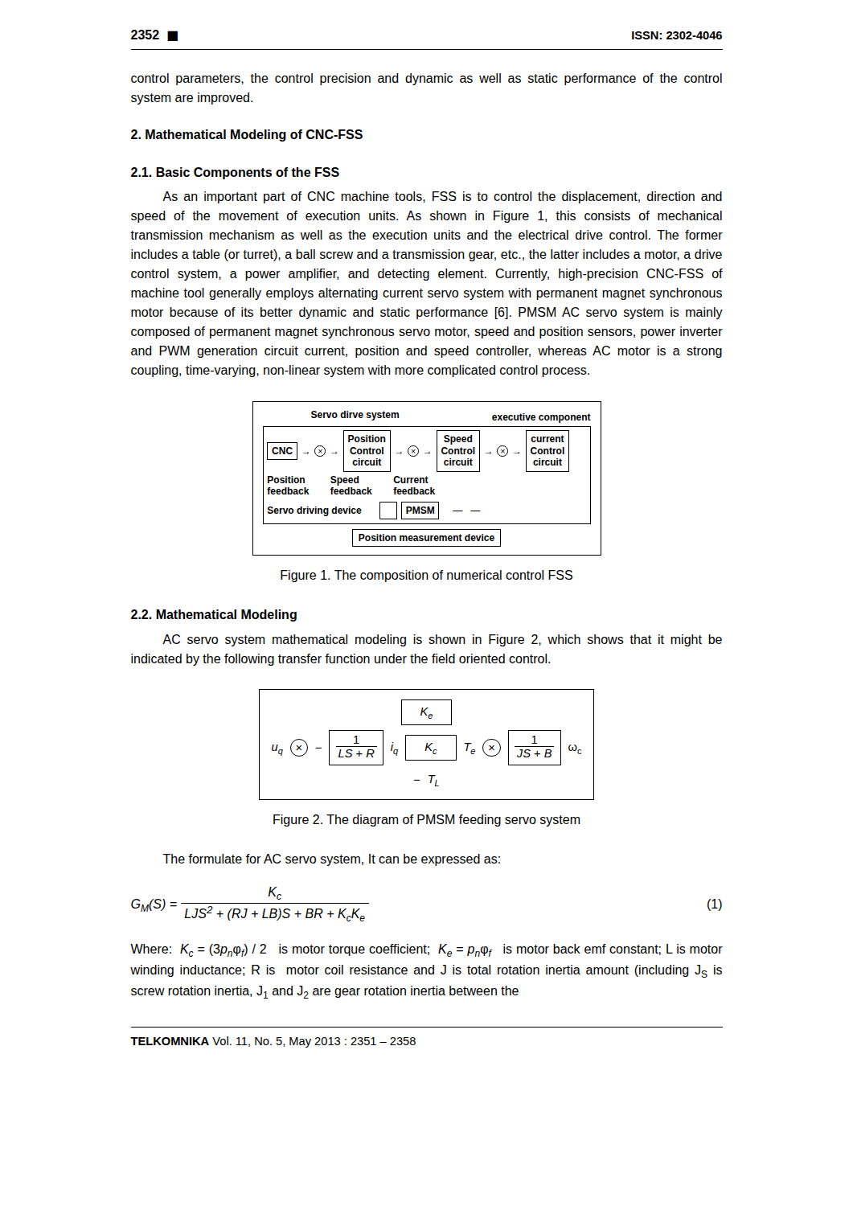2352 ■ ISSN: 2302-4046
control parameters, the control precision and dynamic as well as static performance of the control system are improved.
2. Mathematical Modeling of CNC-FSS
2.1. Basic Components of the FSS
As an important part of CNC machine tools, FSS is to control the displacement, direction and speed of the movement of execution units. As shown in Figure 1, this consists of mechanical transmission mechanism as well as the execution units and the electrical drive control. The former includes a table (or turret), a ball screw and a transmission gear, etc., the latter includes a motor, a drive control system, a power amplifier, and detecting element. Currently, high-precision CNC-FSS of machine tool generally employs alternating current servo system with permanent magnet synchronous motor because of its better dynamic and static performance [6]. PMSM AC servo system is mainly composed of permanent magnet synchronous servo motor, speed and position sensors, power inverter and PWM generation circuit current, position and speed controller, whereas AC motor is a strong coupling, time-varying, non-linear system with more complicated control process.
Servo dirve system
executive component
CNC × Position
Control
circuit × Speed
Control
circuit × current
Control
circuit
Position
feedback Speed
feedback Current
feedback
Servo driving device PMSM — —
Position measurement device
Figure 1. The composition of numerical control FSS
2.2. Mathematical Modeling
AC servo system mathematical modeling is shown in Figure 2, which shows that it might be indicated by the following transfer function under the field oriented control.
Ke
uq × − 1 LS + R iq Kc Te × 1 JS + B ωc
− TL
Figure 2. The diagram of PMSM feeding servo system
The formulate for AC servo system, It can be expressed as:
GM(S) = Kc LJS2 + (RJ + LB)S + BR + KcKe (1)
Where: Kc = (3pnφf) / 2 is motor torque coefficient; Ke = pnφf is motor back emf constant; L is motor winding inductance; R is motor coil resistance and J is total rotation inertia amount (including JS is screw rotation inertia, J1 and J2 are gear rotation inertia between the
TELKOMNIKA Vol. 11, No. 5, May 2013 : 2351 – 2358